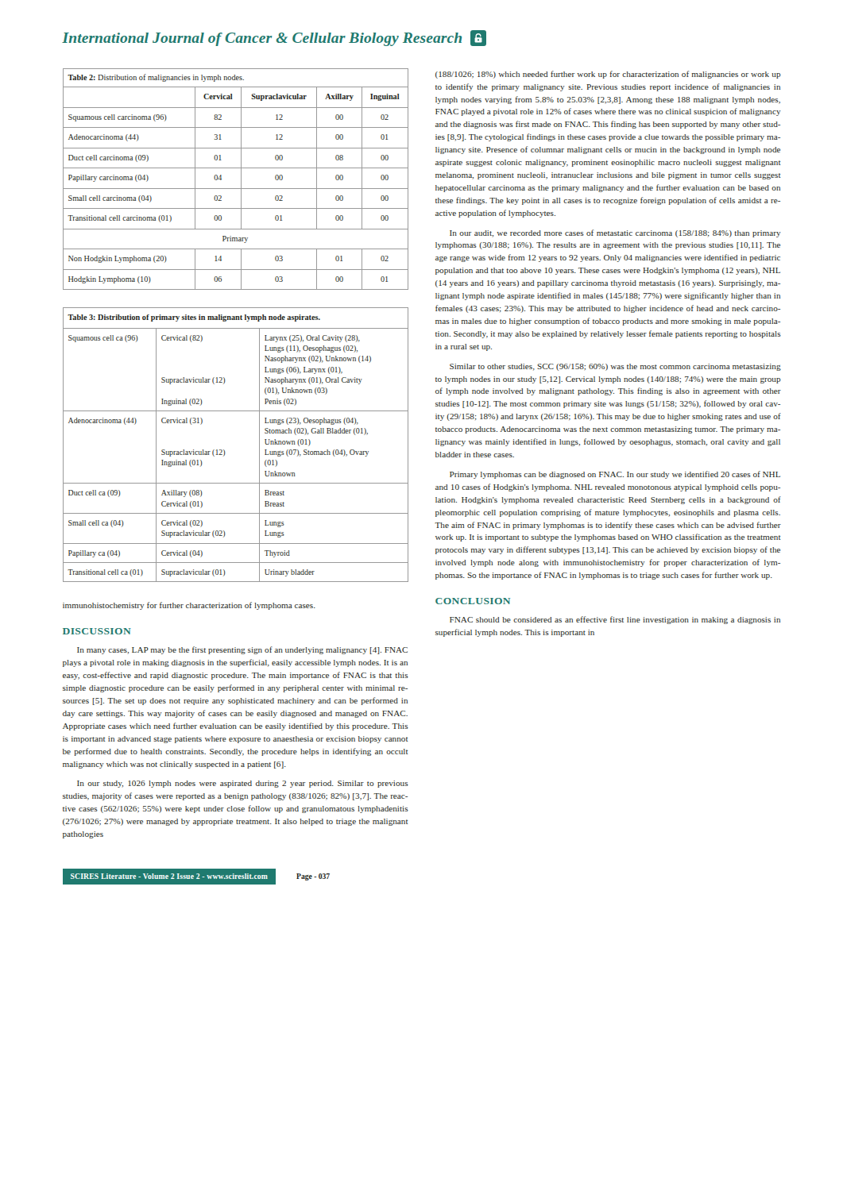International Journal of Cancer & Cellular Biology Research
Table 2: Distribution of malignancies in lymph nodes.
| | Cervical | Supraclavicular | Axillary | Inguinal |
| --- | --- | --- | --- | --- |
| Squamous cell carcinoma (96) | 82 | 12 | 00 | 02 |
| Adenocarcinoma (44) | 31 | 12 | 00 | 01 |
| Duct cell carcinoma (09) | 01 | 00 | 08 | 00 |
| Papillary carcinoma (04) | 04 | 00 | 00 | 00 |
| Small cell carcinoma (04) | 02 | 02 | 00 | 00 |
| Transitional cell carcinoma (01) | 00 | 01 | 00 | 00 |
| Primary |
| Non Hodgkin Lymphoma (20) | 14 | 03 | 01 | 02 |
| Hodgkin Lymphoma (10) | 06 | 03 | 00 | 01 |
Table 3: Distribution of primary sites in malignant lymph node aspirates.
| Squamous cell ca (96) | Cervical (82) Supraclavicular (12) Inguinal (02) | Larynx (25), Oral Cavity (28), Lungs (11), Oesophagus (02), Nasopharynx (02), Unknown (14) Lungs (06), Larynx (01), Nasopharynx (01), Oral Cavity (01), Unknown (03) Penis (02) |
| Adenocarcinoma (44) | Cervical (31) Supraclavicular (12) Inguinal (01) | Lungs (23), Oesophagus (04), Stomach (02), Gall Bladder (01), Unknown (01) Lungs (07), Stomach (04), Ovary (01) Unknown |
| Duct cell ca (09) | Axillary (08) Cervical (01) | Breast Breast |
| Small cell ca (04) | Cervical (02) Supraclavicular (02) | Lungs Lungs |
| Papillary ca (04) | Cervical (04) | Thyroid |
| Transitional cell ca (01) | Supraclavicular (01) | Urinary bladder |
immunohistochemistry for further characterization of lymphoma cases.
DISCUSSION
In many cases, LAP may be the first presenting sign of an underlying malignancy [4]. FNAC plays a pivotal role in making diagnosis in the superficial, easily accessible lymph nodes. It is an easy, cost-effective and rapid diagnostic procedure. The main importance of FNAC is that this simple diagnostic procedure can be easily performed in any peripheral center with minimal resources [5]. The set up does not require any sophisticated machinery and can be performed in day care settings. This way majority of cases can be easily diagnosed and managed on FNAC. Appropriate cases which need further evaluation can be easily identified by this procedure. This is important in advanced stage patients where exposure to anaesthesia or excision biopsy cannot be performed due to health constraints. Secondly, the procedure helps in identifying an occult malignancy which was not clinically suspected in a patient [6].
In our study, 1026 lymph nodes were aspirated during 2 year period. Similar to previous studies, majority of cases were reported as a benign pathology (838/1026; 82%) [3,7]. The reactive cases (562/1026; 55%) were kept under close follow up and granulomatous lymphadenitis (276/1026; 27%) were managed by appropriate treatment. It also helped to triage the malignant pathologies
(188/1026; 18%) which needed further work up for characterization of malignancies or work up to identify the primary malignancy site. Previous studies report incidence of malignancies in lymph nodes varying from 5.8% to 25.03% [2,3,8]. Among these 188 malignant lymph nodes, FNAC played a pivotal role in 12% of cases where there was no clinical suspicion of malignancy and the diagnosis was first made on FNAC. This finding has been supported by many other studies [8,9]. The cytological findings in these cases provide a clue towards the possible primary malignancy site. Presence of columnar malignant cells or mucin in the background in lymph node aspirate suggest colonic malignancy, prominent eosinophilic macro nucleoli suggest malignant melanoma, prominent nucleoli, intranuclear inclusions and bile pigment in tumor cells suggest hepatocellular carcinoma as the primary malignancy and the further evaluation can be based on these findings. The key point in all cases is to recognize foreign population of cells amidst a reactive population of lymphocytes.
In our audit, we recorded more cases of metastatic carcinoma (158/188; 84%) than primary lymphomas (30/188; 16%). The results are in agreement with the previous studies [10,11]. The age range was wide from 12 years to 92 years. Only 04 malignancies were identified in pediatric population and that too above 10 years. These cases were Hodgkin's lymphoma (12 years), NHL (14 years and 16 years) and papillary carcinoma thyroid metastasis (16 years). Surprisingly, malignant lymph node aspirate identified in males (145/188; 77%) were significantly higher than in females (43 cases; 23%). This may be attributed to higher incidence of head and neck carcinomas in males due to higher consumption of tobacco products and more smoking in male population. Secondly, it may also be explained by relatively lesser female patients reporting to hospitals in a rural set up.
Similar to other studies, SCC (96/158; 60%) was the most common carcinoma metastasizing to lymph nodes in our study [5,12]. Cervical lymph nodes (140/188; 74%) were the main group of lymph node involved by malignant pathology. This finding is also in agreement with other studies [10-12]. The most common primary site was lungs (51/158; 32%), followed by oral cavity (29/158; 18%) and larynx (26/158; 16%). This may be due to higher smoking rates and use of tobacco products. Adenocarcinoma was the next common metastasizing tumor. The primary malignancy was mainly identified in lungs, followed by oesophagus, stomach, oral cavity and gall bladder in these cases.
Primary lymphomas can be diagnosed on FNAC. In our study we identified 20 cases of NHL and 10 cases of Hodgkin's lymphoma. NHL revealed monotonous atypical lymphoid cells population. Hodgkin's lymphoma revealed characteristic Reed Sternberg cells in a background of pleomorphic cell population comprising of mature lymphocytes, eosinophils and plasma cells. The aim of FNAC in primary lymphomas is to identify these cases which can be advised further work up. It is important to subtype the lymphomas based on WHO classification as the treatment protocols may vary in different subtypes [13,14]. This can be achieved by excision biopsy of the involved lymph node along with immunohistochemistry for proper characterization of lymphomas. So the importance of FNAC in lymphomas is to triage such cases for further work up.
CONCLUSION
FNAC should be considered as an effective first line investigation in making a diagnosis in superficial lymph nodes. This is important in
SCIRES Literature - Volume 2 Issue 2 - www.scireslit.com Page - 037